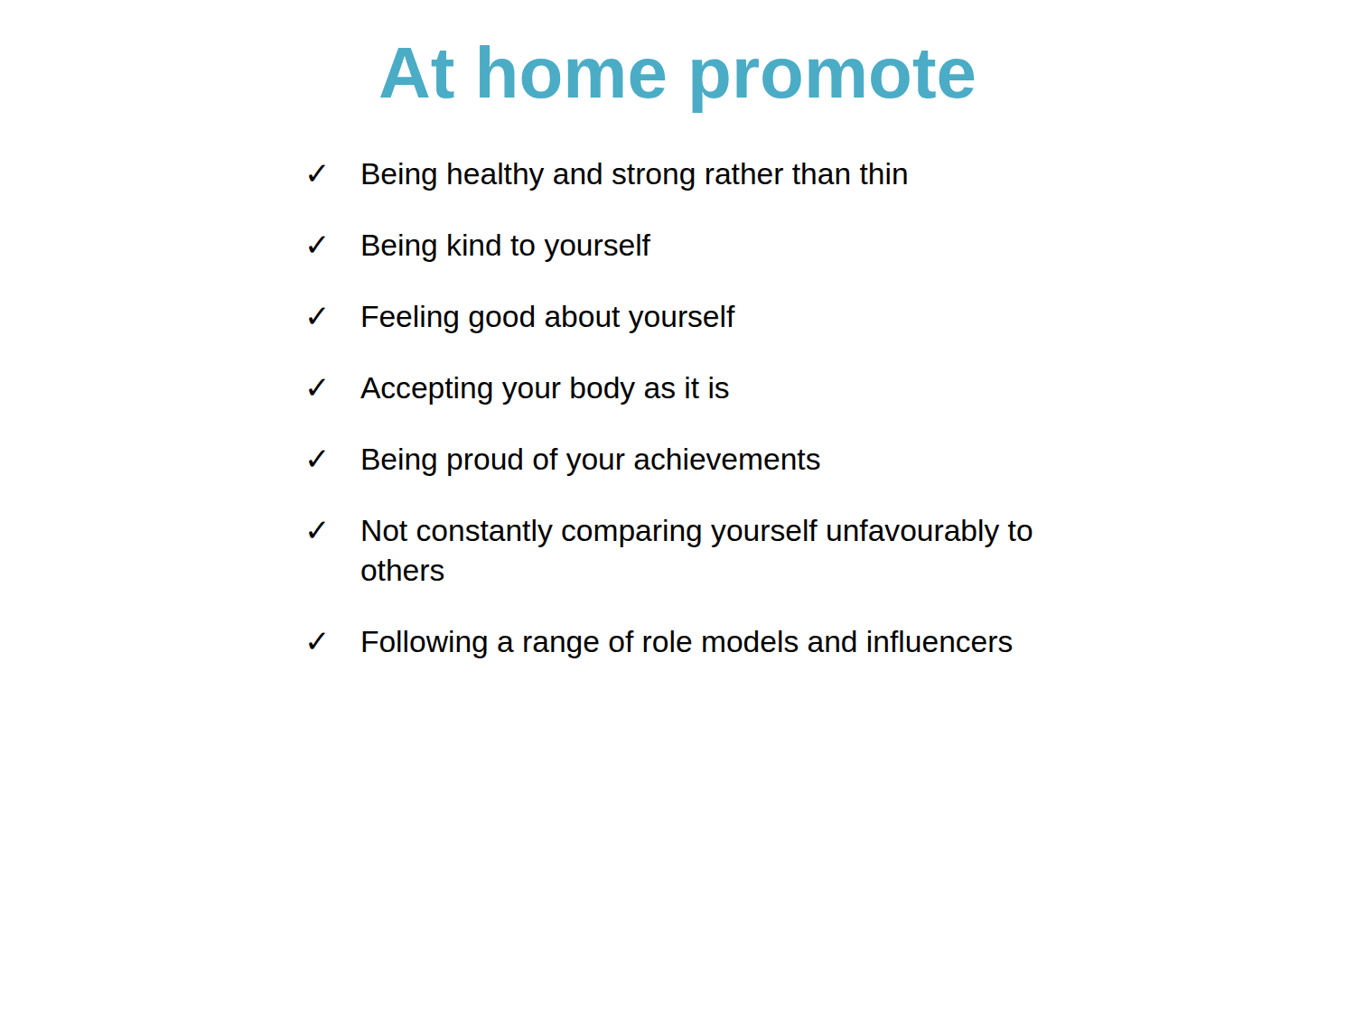At home promote
Being healthy and strong rather than thin
Being kind to yourself
Feeling good about yourself
Accepting your body as it is
Being proud of your achievements
Not constantly comparing yourself unfavourably to others
Following a range of role models and influencers